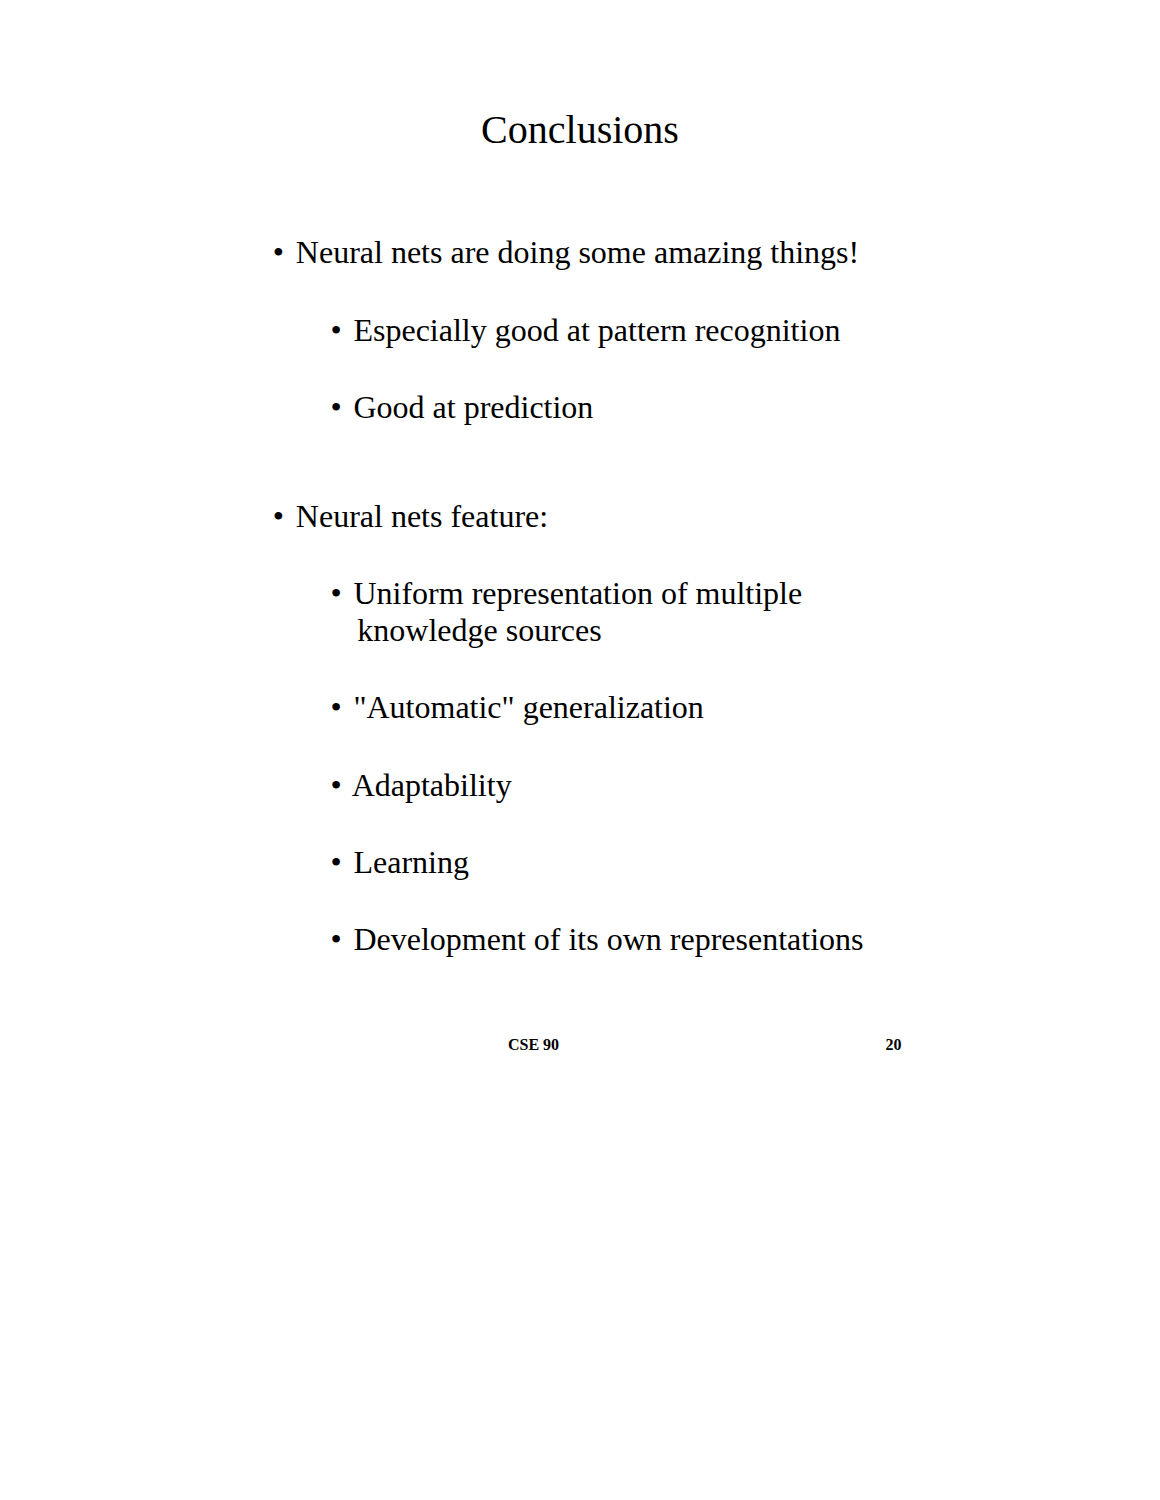Conclusions
• Neural nets are doing some amazing things!
• Especially good at pattern recognition
• Good at prediction
• Neural nets feature:
• Uniform representation of multiple knowledge sources
• "Automatic" generalization
• Adaptability
• Learning
• Development of its own representations
CSE 90 20